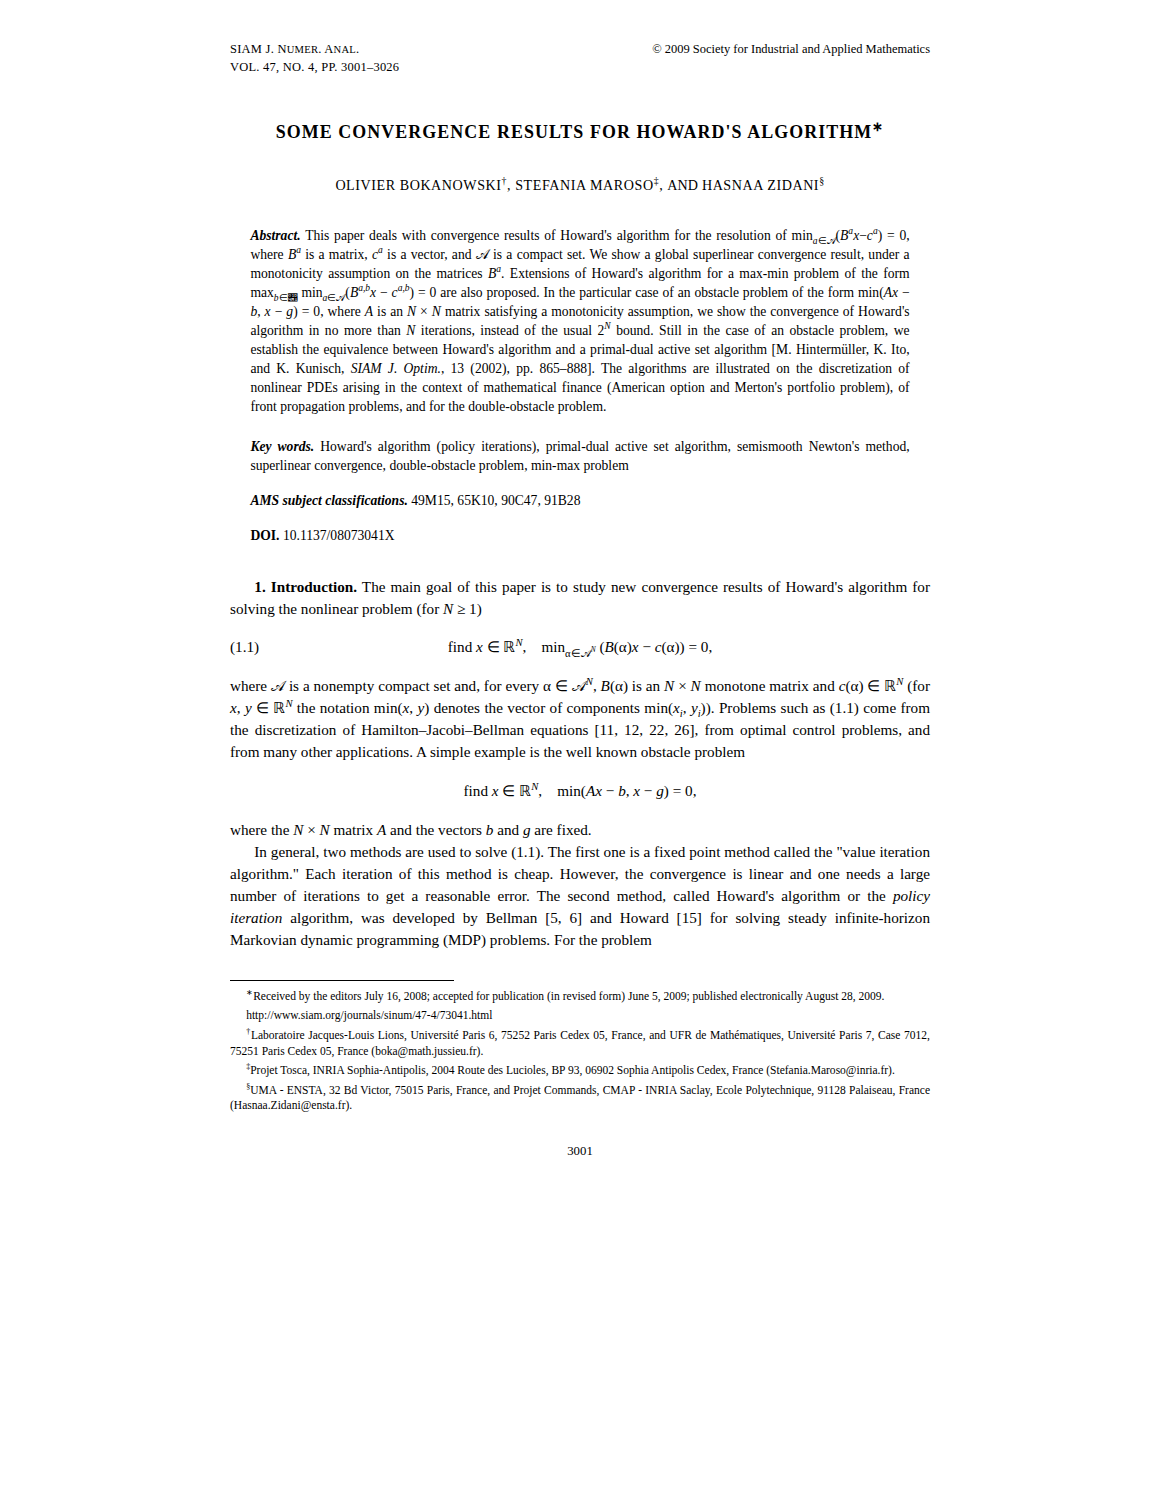SIAM J. NUMER. ANAL.
Vol. 47, No. 4, pp. 3001–3026
© 2009 Society for Industrial and Applied Mathematics
SOME CONVERGENCE RESULTS FOR HOWARD'S ALGORITHM∗
OLIVIER BOKANOWSKI†, STEFANIA MAROSO‡, AND HASNAA ZIDANI§
Abstract. This paper deals with convergence results of Howard's algorithm for the resolution of mina∈𝒜(Bax−ca) = 0, where Ba is a matrix, ca is a vector, and 𝒜 is a compact set. We show a global superlinear convergence result, under a monotonicity assumption on the matrices Ba. Extensions of Howard's algorithm for a max-min problem of the form maxb∈𝒡 mina∈𝒜(Ba,bx − ca,b) = 0 are also proposed. In the particular case of an obstacle problem of the form min(Ax − b, x − g) = 0, where A is an N × N matrix satisfying a monotonicity assumption, we show the convergence of Howard's algorithm in no more than N iterations, instead of the usual 2N bound. Still in the case of an obstacle problem, we establish the equivalence between Howard's algorithm and a primal-dual active set algorithm [M. Hintermüller, K. Ito, and K. Kunisch, SIAM J. Optim., 13 (2002), pp. 865–888]. The algorithms are illustrated on the discretization of nonlinear PDEs arising in the context of mathematical finance (American option and Merton's portfolio problem), of front propagation problems, and for the double-obstacle problem.
Key words. Howard's algorithm (policy iterations), primal-dual active set algorithm, semismooth Newton's method, superlinear convergence, double-obstacle problem, min-max problem
AMS subject classifications. 49M15, 65K10, 90C47, 91B28
DOI. 10.1137/08073041X
1. Introduction. The main goal of this paper is to study new convergence results of Howard's algorithm for solving the nonlinear problem (for N ≥ 1)
(1.1) find x ∈ ℝN, minα∈𝒜N (B(α)x − c(α)) = 0,
where 𝒜 is a nonempty compact set and, for every α ∈ 𝒜N, B(α) is an N × N monotone matrix and c(α) ∈ ℝN (for x, y ∈ ℝN the notation min(x, y) denotes the vector of components min(xi, yi)). Problems such as (1.1) come from the discretization of Hamilton–Jacobi–Bellman equations [11, 12, 22, 26], from optimal control problems, and from many other applications. A simple example is the well known obstacle problem
find x ∈ ℝN, min(Ax − b, x − g) = 0,
where the N × N matrix A and the vectors b and g are fixed.
In general, two methods are used to solve (1.1). The first one is a fixed point method called the "value iteration algorithm." Each iteration of this method is cheap. However, the convergence is linear and one needs a large number of iterations to get a reasonable error. The second method, called Howard's algorithm or the policy iteration algorithm, was developed by Bellman [5, 6] and Howard [15] for solving steady infinite-horizon Markovian dynamic programming (MDP) problems. For the problem
∗Received by the editors July 16, 2008; accepted for publication (in revised form) June 5, 2009; published electronically August 28, 2009.
http://www.siam.org/journals/sinum/47-4/73041.html
†Laboratoire Jacques-Louis Lions, Université Paris 6, 75252 Paris Cedex 05, France, and UFR de Mathématiques, Université Paris 7, Case 7012, 75251 Paris Cedex 05, France (boka@math.jussieu.fr).
‡Projet Tosca, INRIA Sophia-Antipolis, 2004 Route des Lucioles, BP 93, 06902 Sophia Antipolis Cedex, France (Stefania.Maroso@inria.fr).
§UMA - ENSTA, 32 Bd Victor, 75015 Paris, France, and Projet Commands, CMAP - INRIA Saclay, Ecole Polytechnique, 91128 Palaiseau, France (Hasnaa.Zidani@ensta.fr).
3001